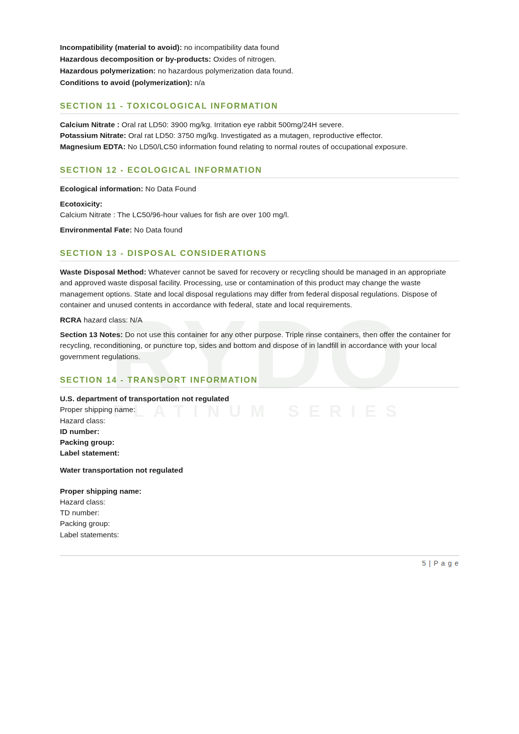RYDO
PLATINUM SERIES
Incompatibility (material to avoid): no incompatibility data found
Hazardous decomposition or by-products: Oxides of nitrogen.
Hazardous polymerization: no hazardous polymerization data found.
Conditions to avoid (polymerization): n/a
Section 11 - Toxicological Information
Calcium Nitrate : Oral rat LD50: 3900 mg/kg. Irritation eye rabbit 500mg/24H severe.
Potassium Nitrate: Oral rat LD50: 3750 mg/kg. Investigated as a mutagen, reproductive effector.
Magnesium EDTA: No LD50/LC50 information found relating to normal routes of occupational exposure.
Section 12 - Ecological Information
Ecological information: No Data Found
Ecotoxicity:
Calcium Nitrate : The LC50/96-hour values for fish are over 100 mg/l.
Environmental Fate: No Data found
Section 13 - Disposal Considerations
Waste Disposal Method: Whatever cannot be saved for recovery or recycling should be managed in an appropriate and approved waste disposal facility. Processing, use or contamination of this product may change the waste management options. State and local disposal regulations may differ from federal disposal regulations. Dispose of container and unused contents in accordance with federal, state and local requirements.
RCRA hazard class: N/A
Section 13 Notes: Do not use this container for any other purpose. Triple rinse containers, then offer the container for recycling, reconditioning, or puncture top, sides and bottom and dispose of in landfill in accordance with your local government regulations.
Section 14 - Transport Information
U.S. department of transportation not regulated
Proper shipping name:
Hazard class:
ID number:
Packing group:
Label statement:
Water transportation not regulated
Proper shipping name:
Hazard class:
TD number:
Packing group:
Label statements:
5 | P a g e